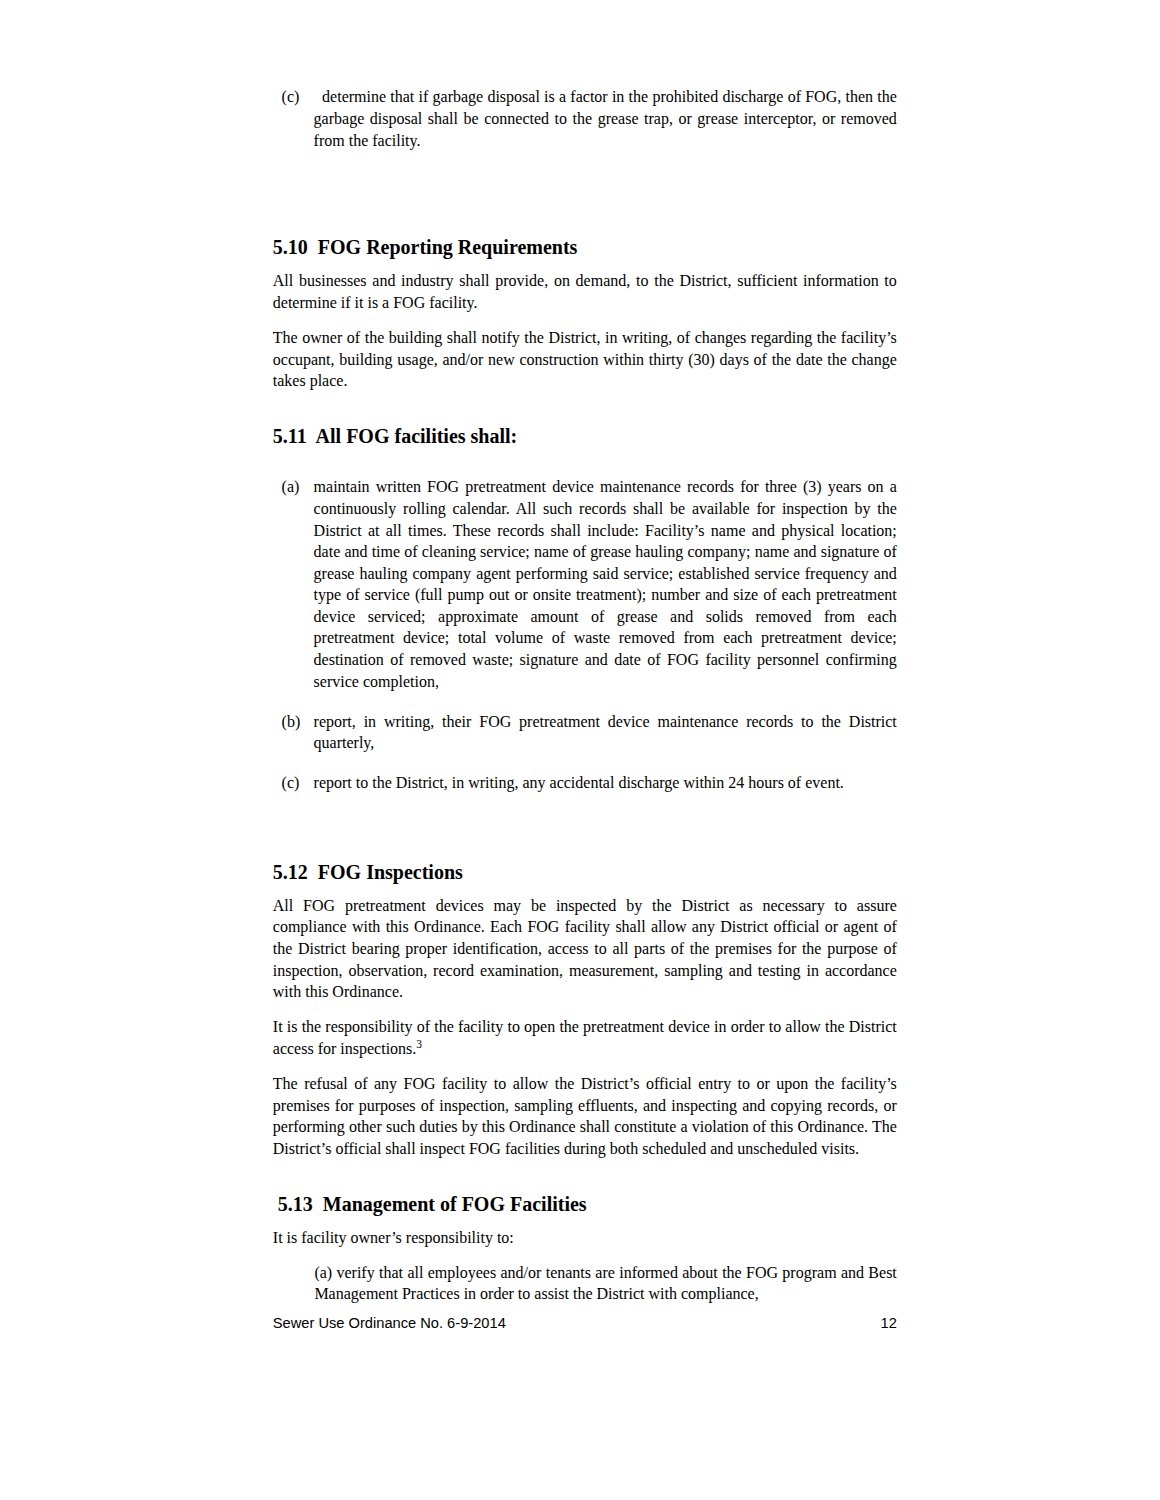(c) determine that if garbage disposal is a factor in the prohibited discharge of FOG, then the garbage disposal shall be connected to the grease trap, or grease interceptor, or removed from the facility.
5.10 FOG Reporting Requirements
All businesses and industry shall provide, on demand, to the District, sufficient information to determine if it is a FOG facility.
The owner of the building shall notify the District, in writing, of changes regarding the facility’s occupant, building usage, and/or new construction within thirty (30) days of the date the change takes place.
5.11 All FOG facilities shall:
(a) maintain written FOG pretreatment device maintenance records for three (3) years on a continuously rolling calendar. All such records shall be available for inspection by the District at all times. These records shall include: Facility’s name and physical location; date and time of cleaning service; name of grease hauling company; name and signature of grease hauling company agent performing said service; established service frequency and type of service (full pump out or onsite treatment); number and size of each pretreatment device serviced; approximate amount of grease and solids removed from each pretreatment device; total volume of waste removed from each pretreatment device; destination of removed waste; signature and date of FOG facility personnel confirming service completion,
(b) report, in writing, their FOG pretreatment device maintenance records to the District quarterly,
(c) report to the District, in writing, any accidental discharge within 24 hours of event.
5.12 FOG Inspections
All FOG pretreatment devices may be inspected by the District as necessary to assure compliance with this Ordinance. Each FOG facility shall allow any District official or agent of the District bearing proper identification, access to all parts of the premises for the purpose of inspection, observation, record examination, measurement, sampling and testing in accordance with this Ordinance.
It is the responsibility of the facility to open the pretreatment device in order to allow the District access for inspections.3
The refusal of any FOG facility to allow the District’s official entry to or upon the facility’s premises for purposes of inspection, sampling effluents, and inspecting and copying records, or performing other such duties by this Ordinance shall constitute a violation of this Ordinance. The District’s official shall inspect FOG facilities during both scheduled and unscheduled visits.
5.13 Management of FOG Facilities
It is facility owner’s responsibility to:
(a) verify that all employees and/or tenants are informed about the FOG program and Best Management Practices in order to assist the District with compliance,
Sewer Use Ordinance No. 6-9-2014 12